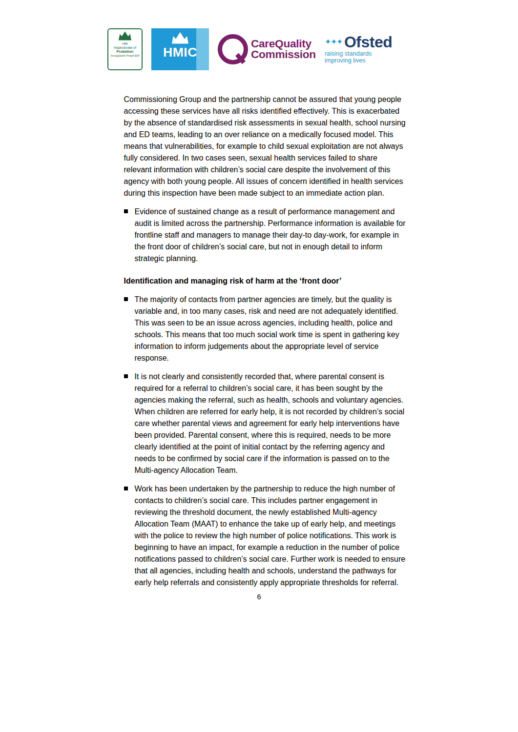HM
Inspectorate of
Probation Arolygiaeth Prawf EM
HMIC
CareQuality Commission
✦✦✦ Ofsted
raising standards improving lives
Commissioning Group and the partnership cannot be assured that young people accessing these services have all risks identified effectively. This is exacerbated by the absence of standardised risk assessments in sexual health, school nursing and ED teams, leading to an over reliance on a medically focused model. This means that vulnerabilities, for example to child sexual exploitation are not always fully considered. In two cases seen, sexual health services failed to share relevant information with children’s social care despite the involvement of this agency with both young people. All issues of concern identified in health services during this inspection have been made subject to an immediate action plan.
Evidence of sustained change as a result of performance management and audit is limited across the partnership. Performance information is available for frontline staff and managers to manage their day-to day-work, for example in the front door of children’s social care, but not in enough detail to inform strategic planning.
Identification and managing risk of harm at the ‘front door’
The majority of contacts from partner agencies are timely, but the quality is variable and, in too many cases, risk and need are not adequately identified. This was seen to be an issue across agencies, including health, police and schools. This means that too much social work time is spent in gathering key information to inform judgements about the appropriate level of service response.
It is not clearly and consistently recorded that, where parental consent is required for a referral to children’s social care, it has been sought by the agencies making the referral, such as health, schools and voluntary agencies. When children are referred for early help, it is not recorded by children’s social care whether parental views and agreement for early help interventions have been provided. Parental consent, where this is required, needs to be more clearly identified at the point of initial contact by the referring agency and needs to be confirmed by social care if the information is passed on to the Multi-agency Allocation Team.
Work has been undertaken by the partnership to reduce the high number of contacts to children’s social care. This includes partner engagement in reviewing the threshold document, the newly established Multi-agency Allocation Team (MAAT) to enhance the take up of early help, and meetings with the police to review the high number of police notifications. This work is beginning to have an impact, for example a reduction in the number of police notifications passed to children’s social care. Further work is needed to ensure that all agencies, including health and schools, understand the pathways for early help referrals and consistently apply appropriate thresholds for referral.
6